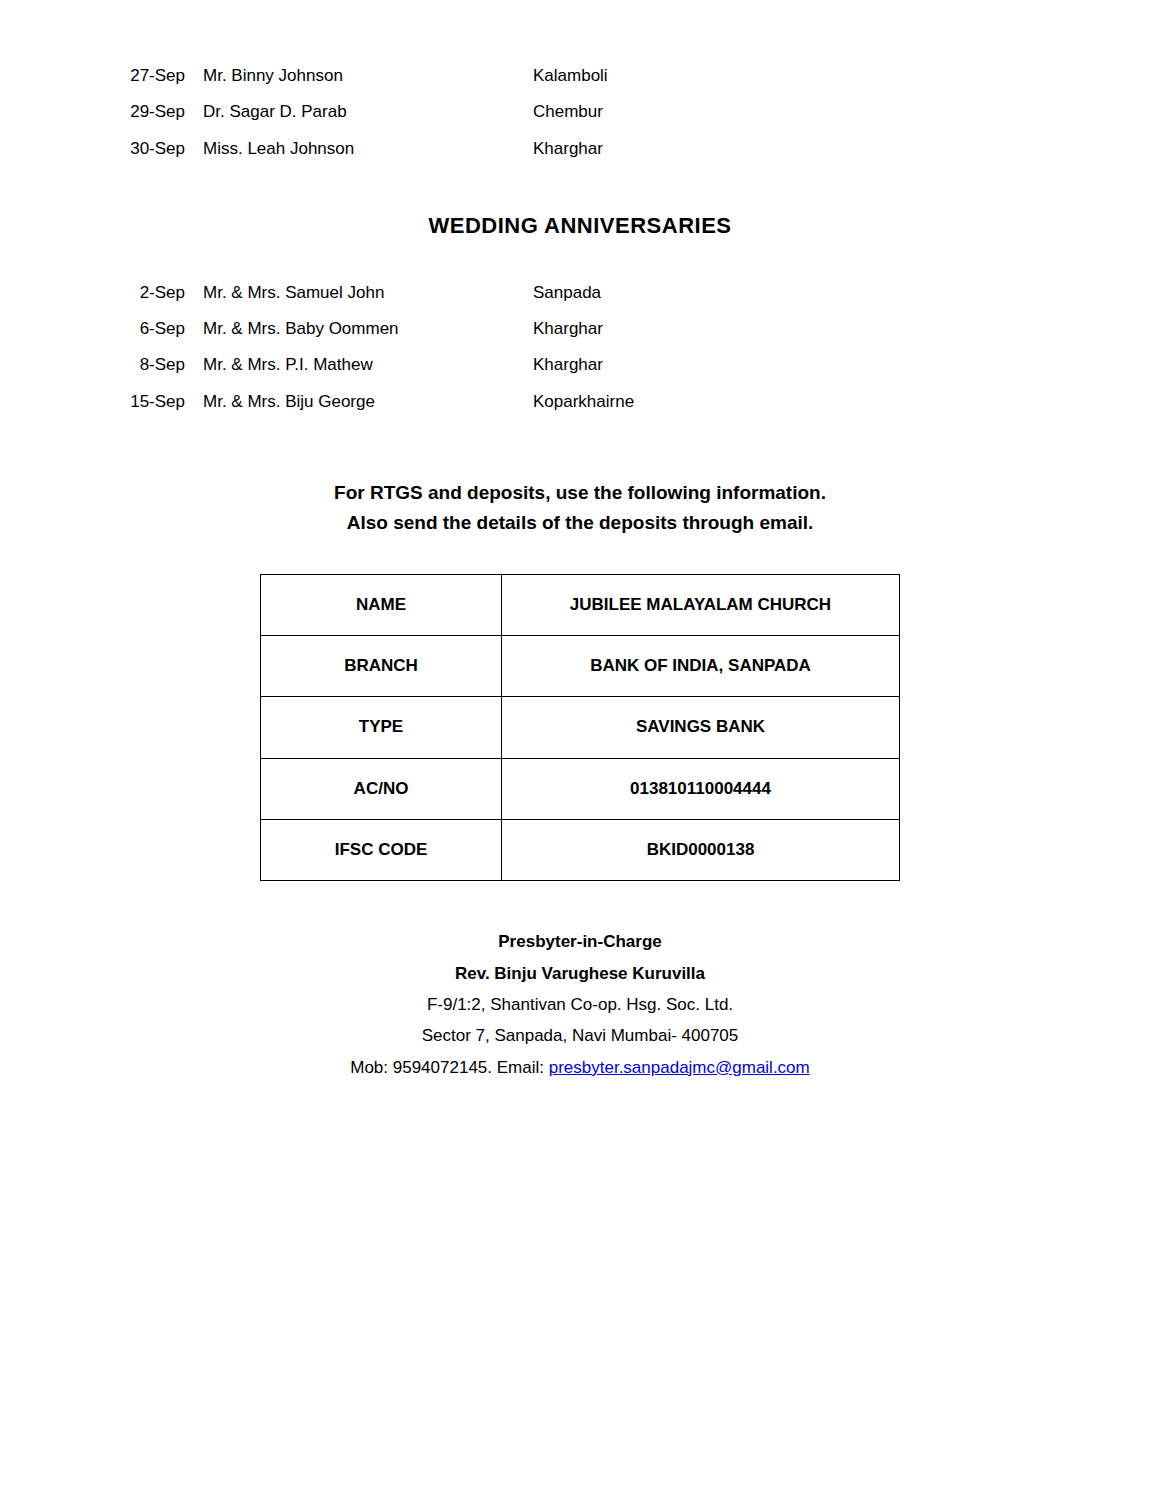27-Sep
Mr. Binny Johnson
Kalamboli
29-Sep
Dr. Sagar D. Parab
Chembur
30-Sep
Miss. Leah Johnson
Kharghar
WEDDING ANNIVERSARIES
2-Sep
Mr. & Mrs. Samuel John
Sanpada
6-Sep
Mr. & Mrs. Baby Oommen
Kharghar
8-Sep
Mr. & Mrs. P.I. Mathew
Kharghar
15-Sep
Mr. & Mrs. Biju George
Koparkhairne
For RTGS and deposits, use the following information.
Also send the details of the deposits through email.
| NAME | JUBILEE MALAYALAM CHURCH |
| BRANCH | BANK OF INDIA, SANPADA |
| TYPE | SAVINGS BANK |
| AC/NO | 013810110004444 |
| IFSC CODE | BKID0000138 |
Presbyter-in-Charge
Rev. Binju Varughese Kuruvilla
F-9/1:2, Shantivan Co-op. Hsg. Soc. Ltd.
Sector 7, Sanpada, Navi Mumbai- 400705
Mob: 9594072145. Email: presbyter.sanpadajmc@gmail.com